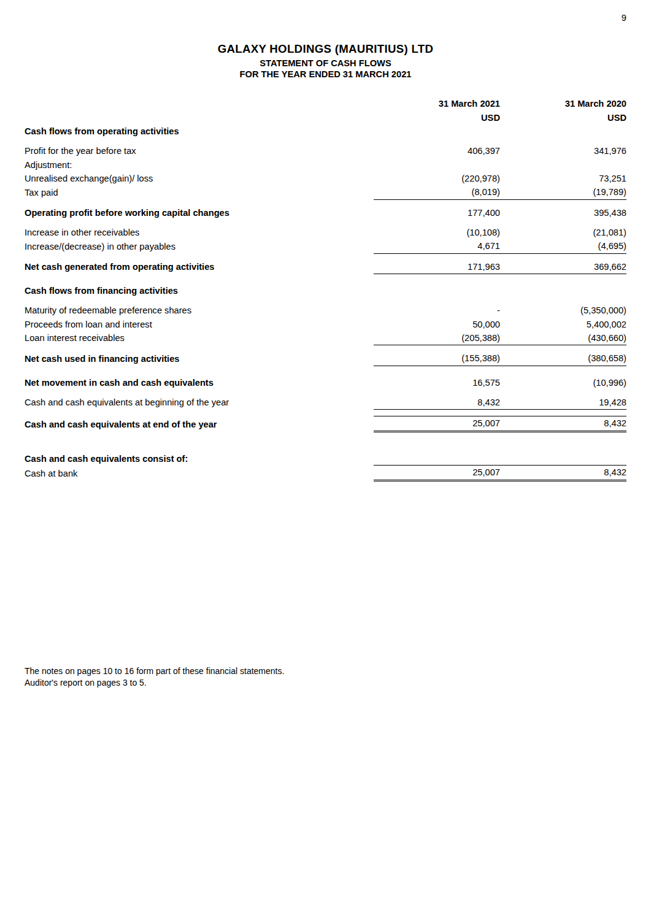9
GALAXY HOLDINGS (MAURITIUS) LTD
STATEMENT OF CASH FLOWS
FOR THE YEAR ENDED 31 MARCH 2021
| | 31 March 2021 | 31 March 2020 |
| | USD | USD |
| Cash flows from operating activities | | |
| Profit for the year before tax | 406,397 | 341,976 |
| Adjustment: | | |
| Unrealised exchange(gain)/ loss | (220,978) | 73,251 |
| Tax paid | (8,019) | (19,789) |
| Operating profit before working capital changes | 177,400 | 395,438 |
| Increase in other receivables | (10,108) | (21,081) |
| Increase/(decrease) in other payables | 4,671 | (4,695) |
| Net cash generated from operating activities | 171,963 | 369,662 |
| Cash flows from financing activities | | |
| Maturity of redeemable preference shares | - | (5,350,000) |
| Proceeds from loan and interest | 50,000 | 5,400,002 |
| Loan interest receivables | (205,388) | (430,660) |
| Net cash used in financing activities | (155,388) | (380,658) |
| Net movement in cash and cash equivalents | 16,575 | (10,996) |
| Cash and cash equivalents at beginning of the year | 8,432 | 19,428 |
| Cash and cash equivalents at end of the year | 25,007 | 8,432 |
| Cash and cash equivalents consist of: | | |
| Cash at bank | 25,007 | 8,432 |
The notes on pages 10 to 16 form part of these financial statements.
Auditor's report on pages 3 to 5.